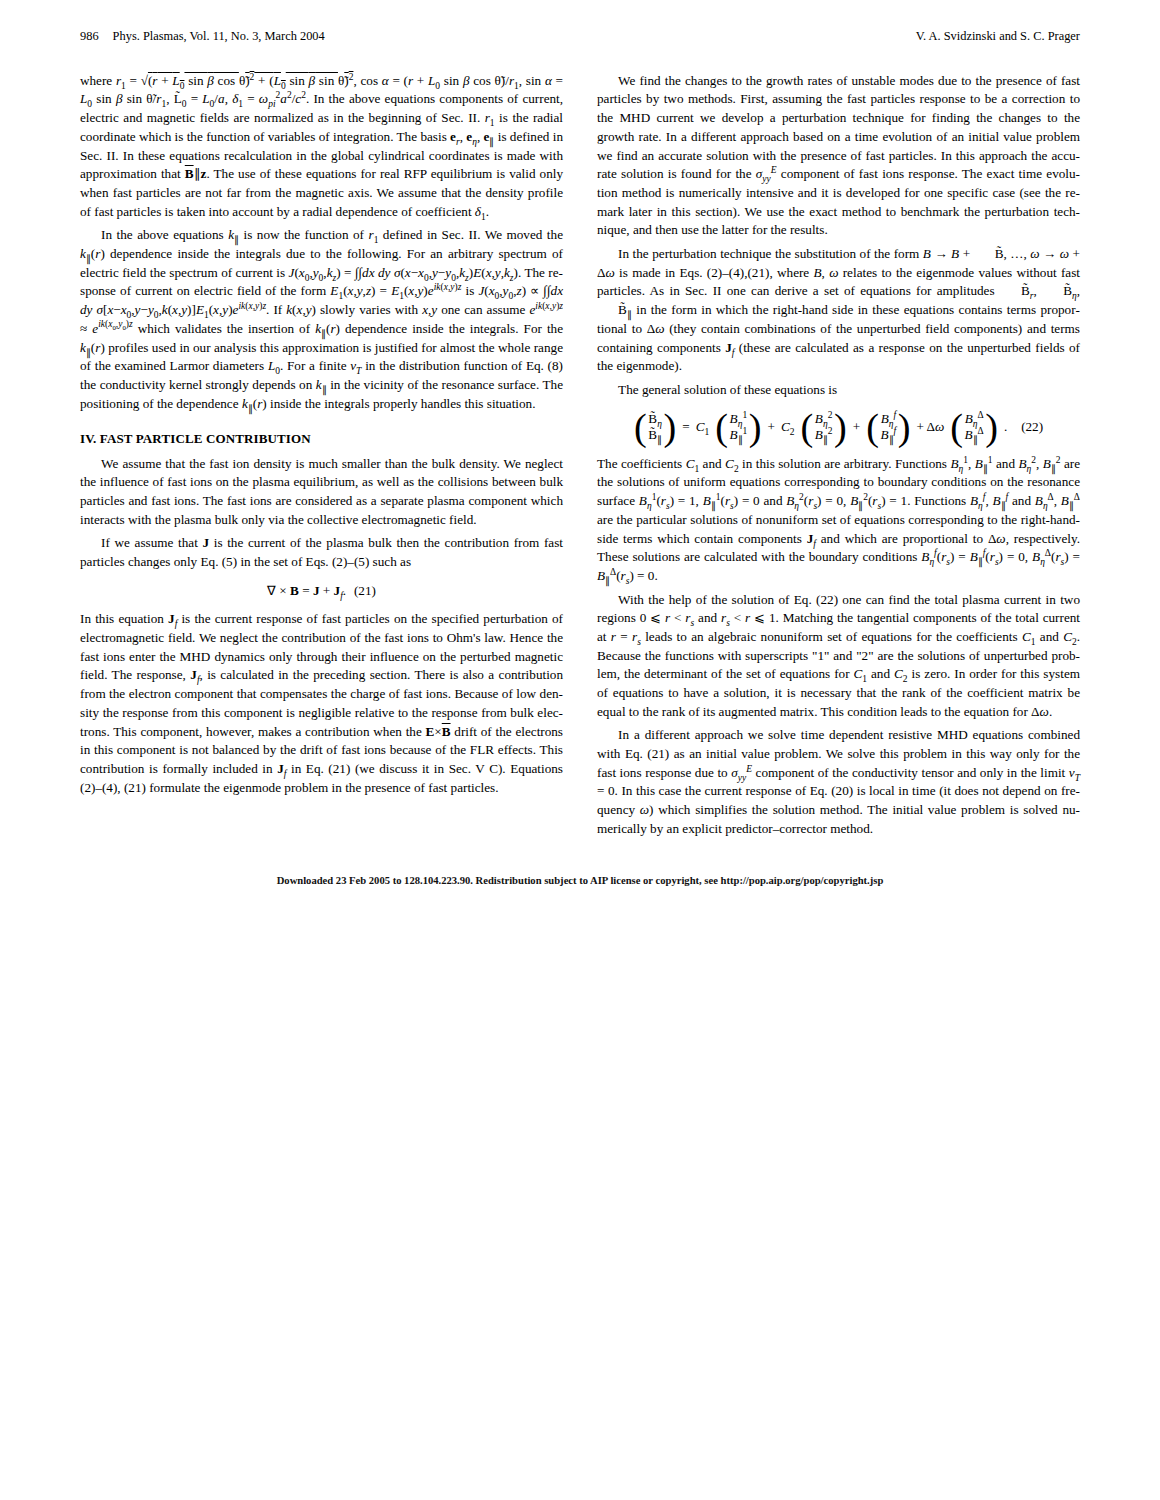986 Phys. Plasmas, Vol. 11, No. 3, March 2004
V. A. Svidzinski and S. C. Prager
where r1 = √(r + L0 sin β cos θ̃)2 + (L0 sin β sin θ̃)2, cos α = (r + L0 sin β cos θ̃)/r1, sin α = L0 sin β sin θ̃/r1, L̃0 = L0/a, δ1 = ωpi2a2/c2. In the above equations components of current, electric and magnetic fields are normalized as in the beginning of Sec. II. r1 is the radial coordinate which is the function of variables of integration. The basis er, eη, e∥ is defined in Sec. II. In these equations recalculation in the global cylindrical coordinates is made with approximation that B∥z. The use of these equations for real RFP equilibrium is valid only when fast particles are not far from the magnetic axis. We assume that the density profile of fast particles is taken into account by a radial dependence of coefficient δ1.
In the above equations k∥ is now the function of r1 defined in Sec. II. We moved the k∥(r) dependence inside the integrals due to the following. For an arbitrary spectrum of electric field the spectrum of current is J(x0,y0,kz) = ∫∫dx dy σ(x−x0,y−y0,kz)E(x,y,kz). The response of current on electric field of the form E1(x,y,z) = E1(x,y)eik(x,y)z is J(x0,y0,z) ∝ ∫∫dx dy σ[x−x0,y−y0,k(x,y)]E1(x,y)eik(x,y)z. If k(x,y) slowly varies with x,y one can assume eik(x,y)z ≈ eik(x0,y0)z which validates the insertion of k∥(r) dependence inside the integrals. For the k∥(r) profiles used in our analysis this approximation is justified for almost the whole range of the examined Larmor diameters L0. For a finite vT in the distribution function of Eq. (8) the conductivity kernel strongly depends on k∥ in the vicinity of the resonance surface. The positioning of the dependence k∥(r) inside the integrals properly handles this situation.
IV. FAST PARTICLE CONTRIBUTION
We assume that the fast ion density is much smaller than the bulk density. We neglect the influence of fast ions on the plasma equilibrium, as well as the collisions between bulk particles and fast ions. The fast ions are considered as a separate plasma component which interacts with the plasma bulk only via the collective electromagnetic field.
If we assume that J is the current of the plasma bulk then the contribution from fast particles changes only Eq. (5) in the set of Eqs. (2)–(5) such as
∇ × B = J + Jf.
(21)
In this equation Jf is the current response of fast particles on the specified perturbation of electromagnetic field. We neglect the contribution of the fast ions to Ohm's law. Hence the fast ions enter the MHD dynamics only through their influence on the perturbed magnetic field. The response, Jf, is calculated in the preceding section. There is also a contribution from the electron component that compensates the charge of fast ions. Because of low density the response from this component is negligible relative to the response from bulk electrons. This component, however, makes a contribution when the E×B drift of the electrons in this component is not balanced by the drift of fast ions because of the FLR effects. This contribution is formally included in Jf in Eq. (21) (we discuss it in Sec. V C). Equations (2)–(4), (21) formulate the eigenmode problem in the presence of fast particles.
We find the changes to the growth rates of unstable modes due to the presence of fast particles by two methods. First, assuming the fast particles response to be a correction to the MHD current we develop a perturbation technique for finding the changes to the growth rate. In a different approach based on a time evolution of an initial value problem we find an accurate solution with the presence of fast particles. In this approach the accurate solution is found for the σyyE component of fast ions response. The exact time evolution method is numerically intensive and it is developed for one specific case (see the remark later in this section). We use the exact method to benchmark the perturbation technique, and then use the latter for the results.
In the perturbation technique the substitution of the form B → B + B̃, …, ω → ω + Δω is made in Eqs. (2)–(4),(21), where B, ω relates to the eigenmode values without fast particles. As in Sec. II one can derive a set of equations for amplitudes B̃r, B̃η, B̃∥ in the form in which the right-hand side in these equations contains terms proportional to Δω (they contain combinations of the unperturbed field components) and terms containing components Jf (these are calculated as a response on the unperturbed fields of the eigenmode).
The general solution of these equations is
( B̃η B̃∥ ) = C1 ( Bη1 B∥1 ) + C2 ( Bη2 B∥2 ) + ( Bηf B∥f ) + Δω ( BηΔ B∥Δ ) . (22)
The coefficients C1 and C2 in this solution are arbitrary. Functions Bη1, B∥1 and Bη2, B∥2 are the solutions of uniform equations corresponding to boundary conditions on the resonance surface Bη1(rs) = 1, B∥1(rs) = 0 and Bη2(rs) = 0, B∥2(rs) = 1. Functions Bηf, B∥f and BηΔ, B∥Δ are the particular solutions of nonuniform set of equations corresponding to the right-hand-side terms which contain components Jf and which are proportional to Δω, respectively. These solutions are calculated with the boundary conditions Bηf(rs) = B∥f(rs) = 0, BηΔ(rs) = B∥Δ(rs) = 0.
With the help of the solution of Eq. (22) one can find the total plasma current in two regions 0 ⩽ r < rs and rs < r ⩽ 1. Matching the tangential components of the total current at r = rs leads to an algebraic nonuniform set of equations for the coefficients C1 and C2. Because the functions with superscripts "1" and "2" are the solutions of unperturbed problem, the determinant of the set of equations for C1 and C2 is zero. In order for this system of equations to have a solution, it is necessary that the rank of the coefficient matrix be equal to the rank of its augmented matrix. This condition leads to the equation for Δω.
In a different approach we solve time dependent resistive MHD equations combined with Eq. (21) as an initial value problem. We solve this problem in this way only for the fast ions response due to σyyE component of the conductivity tensor and only in the limit vT = 0. In this case the current response of Eq. (20) is local in time (it does not depend on frequency ω) which simplifies the solution method. The initial value problem is solved numerically by an explicit predictor–corrector method.
Downloaded 23 Feb 2005 to 128.104.223.90. Redistribution subject to AIP license or copyright, see http://pop.aip.org/pop/copyright.jsp